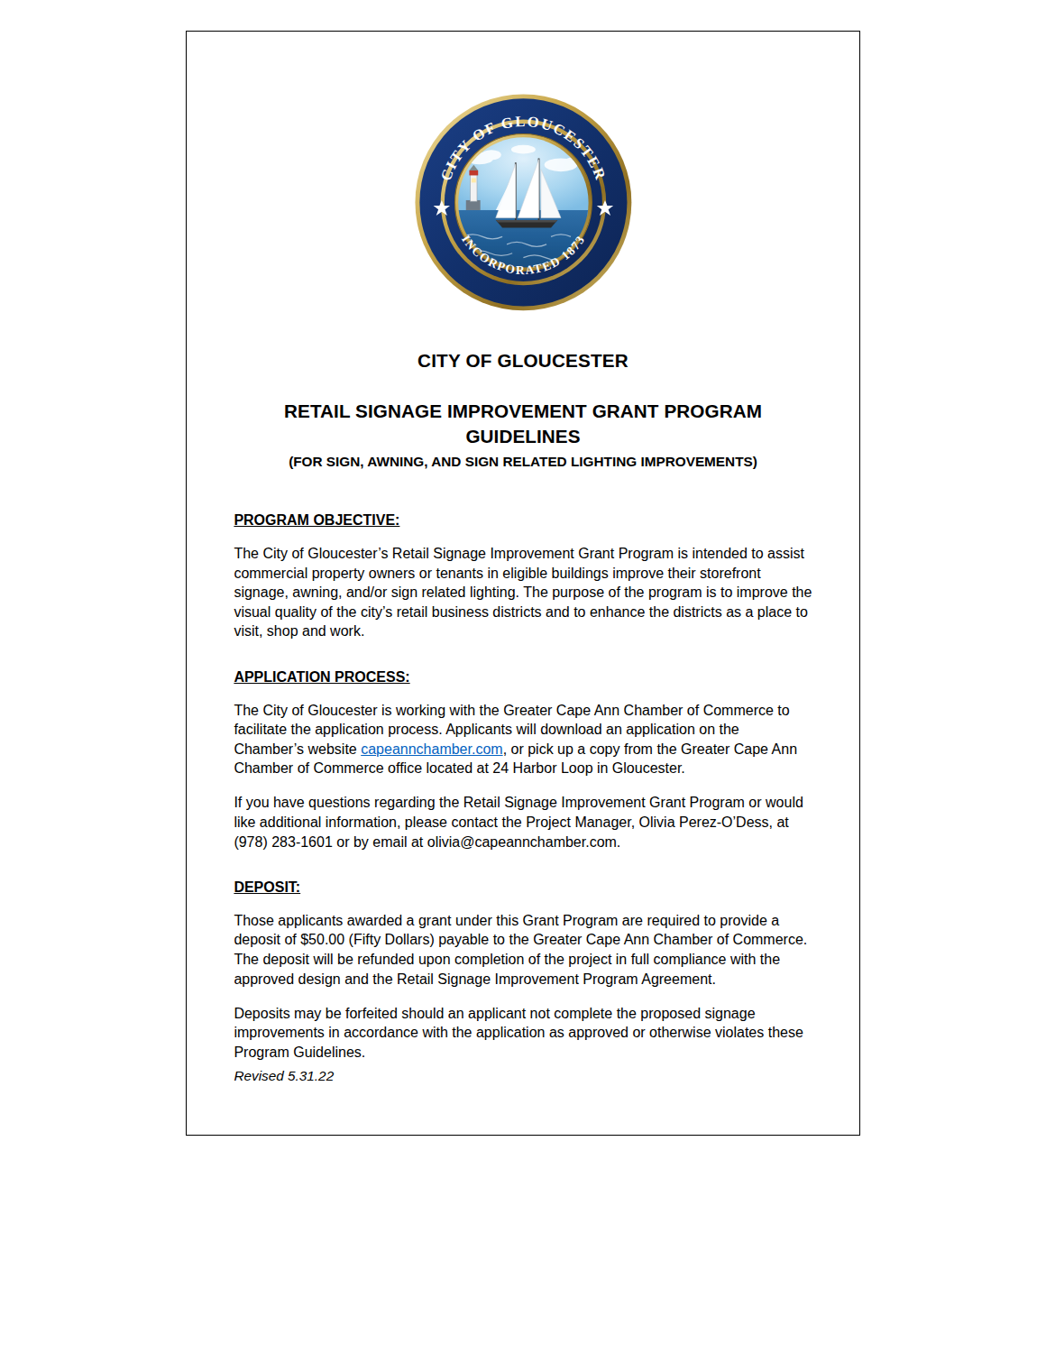CITY OF GLOUCESTER INCORPORATED 1873
CITY OF GLOUCESTER
RETAIL SIGNAGE IMPROVEMENT GRANT PROGRAM GUIDELINES
(FOR SIGN, AWNING, AND SIGN RELATED LIGHTING IMPROVEMENTS)
PROGRAM OBJECTIVE:
The City of Gloucester’s Retail Signage Improvement Grant Program is intended to assist commercial property owners or tenants in eligible buildings improve their storefront signage, awning, and/or sign related lighting. The purpose of the program is to improve the visual quality of the city’s retail business districts and to enhance the districts as a place to visit, shop and work.
APPLICATION PROCESS:
The City of Gloucester is working with the Greater Cape Ann Chamber of Commerce to facilitate the application process. Applicants will download an application on the Chamber’s website capeannchamber.com, or pick up a copy from the Greater Cape Ann Chamber of Commerce office located at 24 Harbor Loop in Gloucester.
If you have questions regarding the Retail Signage Improvement Grant Program or would like additional information, please contact the Project Manager, Olivia Perez-O’Dess, at (978) 283-1601 or by email at olivia@capeannchamber.com.
DEPOSIT:
Those applicants awarded a grant under this Grant Program are required to provide a deposit of $50.00 (Fifty Dollars) payable to the Greater Cape Ann Chamber of Commerce. The deposit will be refunded upon completion of the project in full compliance with the approved design and the Retail Signage Improvement Program Agreement.
Deposits may be forfeited should an applicant not complete the proposed signage improvements in accordance with the application as approved or otherwise violates these Program Guidelines.
Revised 5.31.22